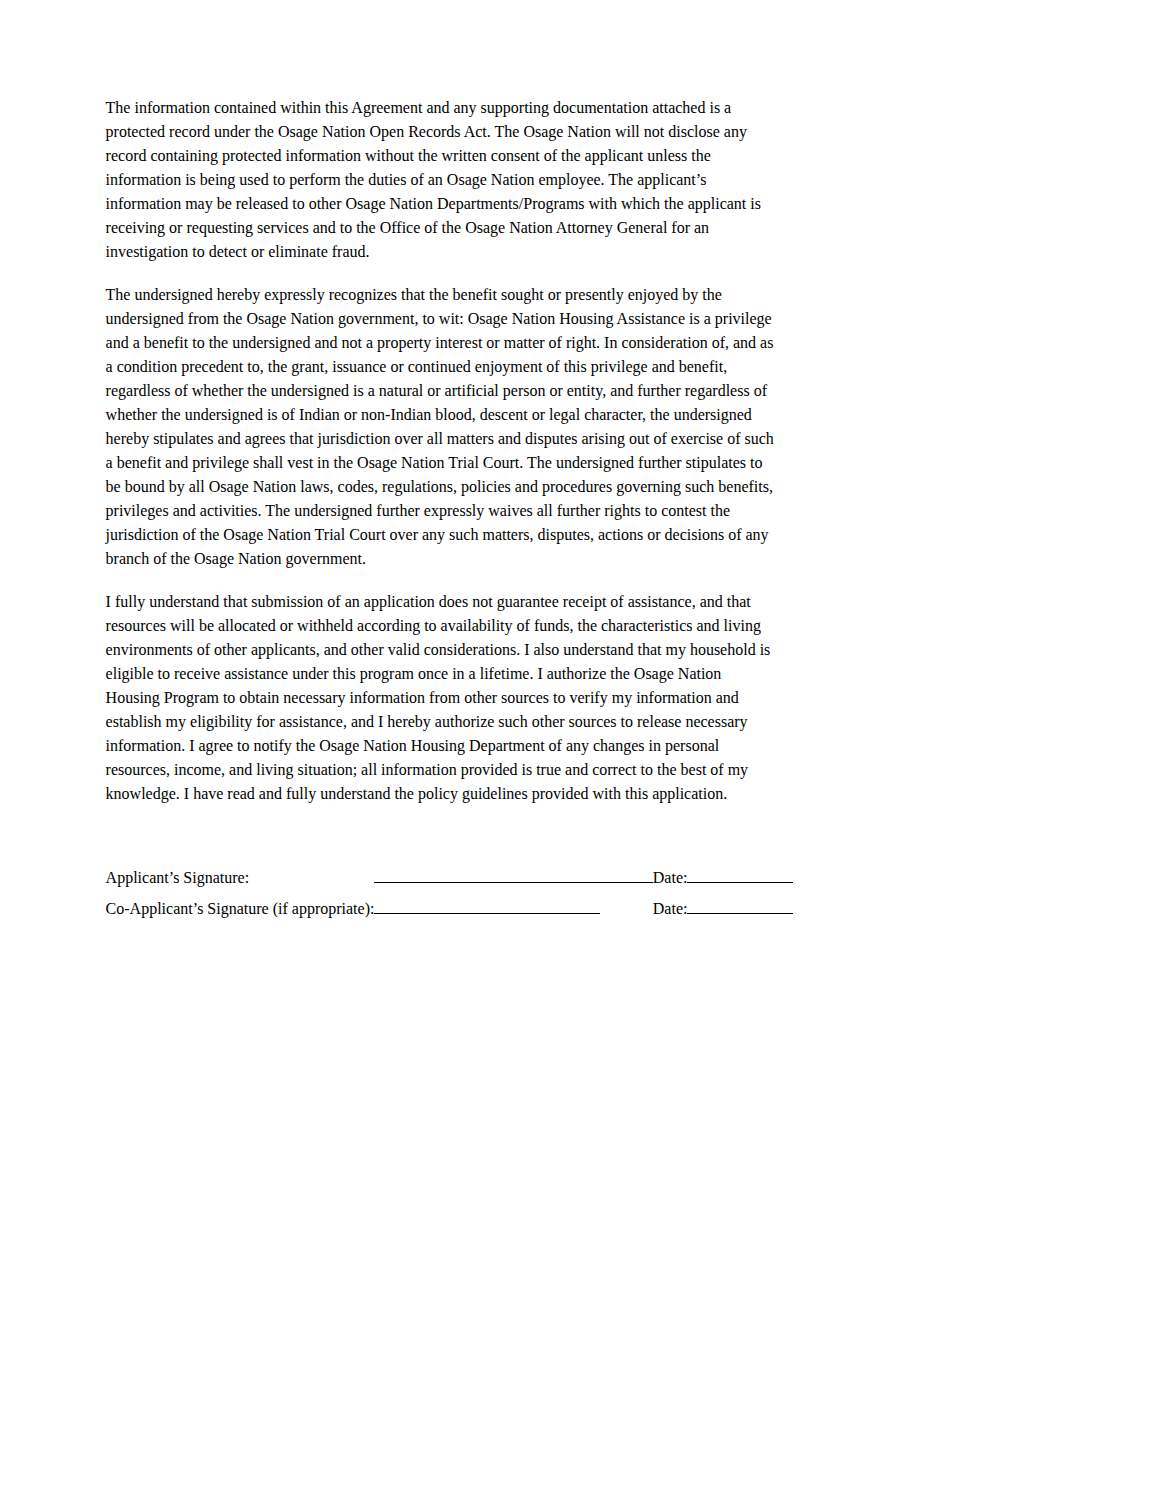The information contained within this Agreement and any supporting documentation attached is a protected record under the Osage Nation Open Records Act. The Osage Nation will not disclose any record containing protected information without the written consent of the applicant unless the information is being used to perform the duties of an Osage Nation employee. The applicant’s information may be released to other Osage Nation Departments/Programs with which the applicant is receiving or requesting services and to the Office of the Osage Nation Attorney General for an investigation to detect or eliminate fraud.
The undersigned hereby expressly recognizes that the benefit sought or presently enjoyed by the undersigned from the Osage Nation government, to wit: Osage Nation Housing Assistance is a privilege and a benefit to the undersigned and not a property interest or matter of right. In consideration of, and as a condition precedent to, the grant, issuance or continued enjoyment of this privilege and benefit, regardless of whether the undersigned is a natural or artificial person or entity, and further regardless of whether the undersigned is of Indian or non-Indian blood, descent or legal character, the undersigned hereby stipulates and agrees that jurisdiction over all matters and disputes arising out of exercise of such a benefit and privilege shall vest in the Osage Nation Trial Court. The undersigned further stipulates to be bound by all Osage Nation laws, codes, regulations, policies and procedures governing such benefits, privileges and activities. The undersigned further expressly waives all further rights to contest the jurisdiction of the Osage Nation Trial Court over any such matters, disputes, actions or decisions of any branch of the Osage Nation government.
I fully understand that submission of an application does not guarantee receipt of assistance, and that resources will be allocated or withheld according to availability of funds, the characteristics and living environments of other applicants, and other valid considerations. I also understand that my household is eligible to receive assistance under this program once in a lifetime. I authorize the Osage Nation Housing Program to obtain necessary information from other sources to verify my information and establish my eligibility for assistance, and I hereby authorize such other sources to release necessary information. I agree to notify the Osage Nation Housing Department of any changes in personal resources, income, and living situation; all information provided is true and correct to the best of my knowledge. I have read and fully understand the policy guidelines provided with this application.
| Applicant’s Signature: | | Date: | |
| Co-Applicant’s Signature (if appropriate): | | Date: | |